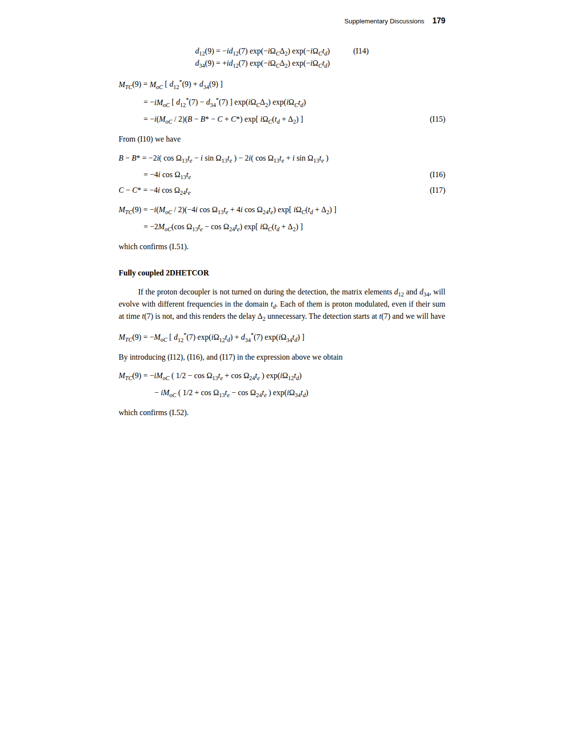Supplementary Discussions 179
d12(9) = −id12(7) exp(−i ΩCΔ2) exp(−i ΩCtd)
d34(9) = +id12(7) exp(−i ΩCΔ2) exp(−i ΩCtd)
(I14)
MTC(9) = MoC [ d12*(9) + d34(9) ]
= −iMoC [ d12*(7) − d34*(7) ] exp(i ΩCΔ2) exp(i ΩCtd)
= −i(MoC / 2)(B − B* − C + C*) exp[ i ΩC(td + Δ2) ]
(I15)
From (I10) we have
B − B* = −2i( cos Ω13te − i sin Ω13te ) − 2i( cos Ω13te + i sin Ω13te )
= −4i cos Ω13te
(I16)
C − C* = −4i cos Ω24te
(I17)
MTC(9) = −i(MoC / 2)(−4i cos Ω13te + 4i cos Ω24te) exp[ i ΩC(td + Δ2) ]
= −2MoC(cos Ω13te − cos Ω24te) exp[ i ΩC(td + Δ2) ]
which confirms (I.51).
Fully coupled 2DHETCOR
If the proton decoupler is not turned on during the detection, the matrix elements d12 and d34, will evolve with different frequencies in the domain td. Each of them is proton modulated, even if their sum at time t(7) is not, and this renders the delay Δ2 unnecessary. The detection starts at t(7) and we will have
MTC(9) = −MoC [ d12*(7) exp(i Ω12td) + d34*(7) exp(i Ω34td) ]
By introducing (I12), (I16), and (I17) in the expression above we obtain
MTC(9) = −iMoC ( 1/2 − cos Ω13te + cos Ω24te ) exp(i Ω12td)
− iMoC ( 1/2 + cos Ω13te − cos Ω24te ) exp(i Ω34td)
which confirms (I.52).